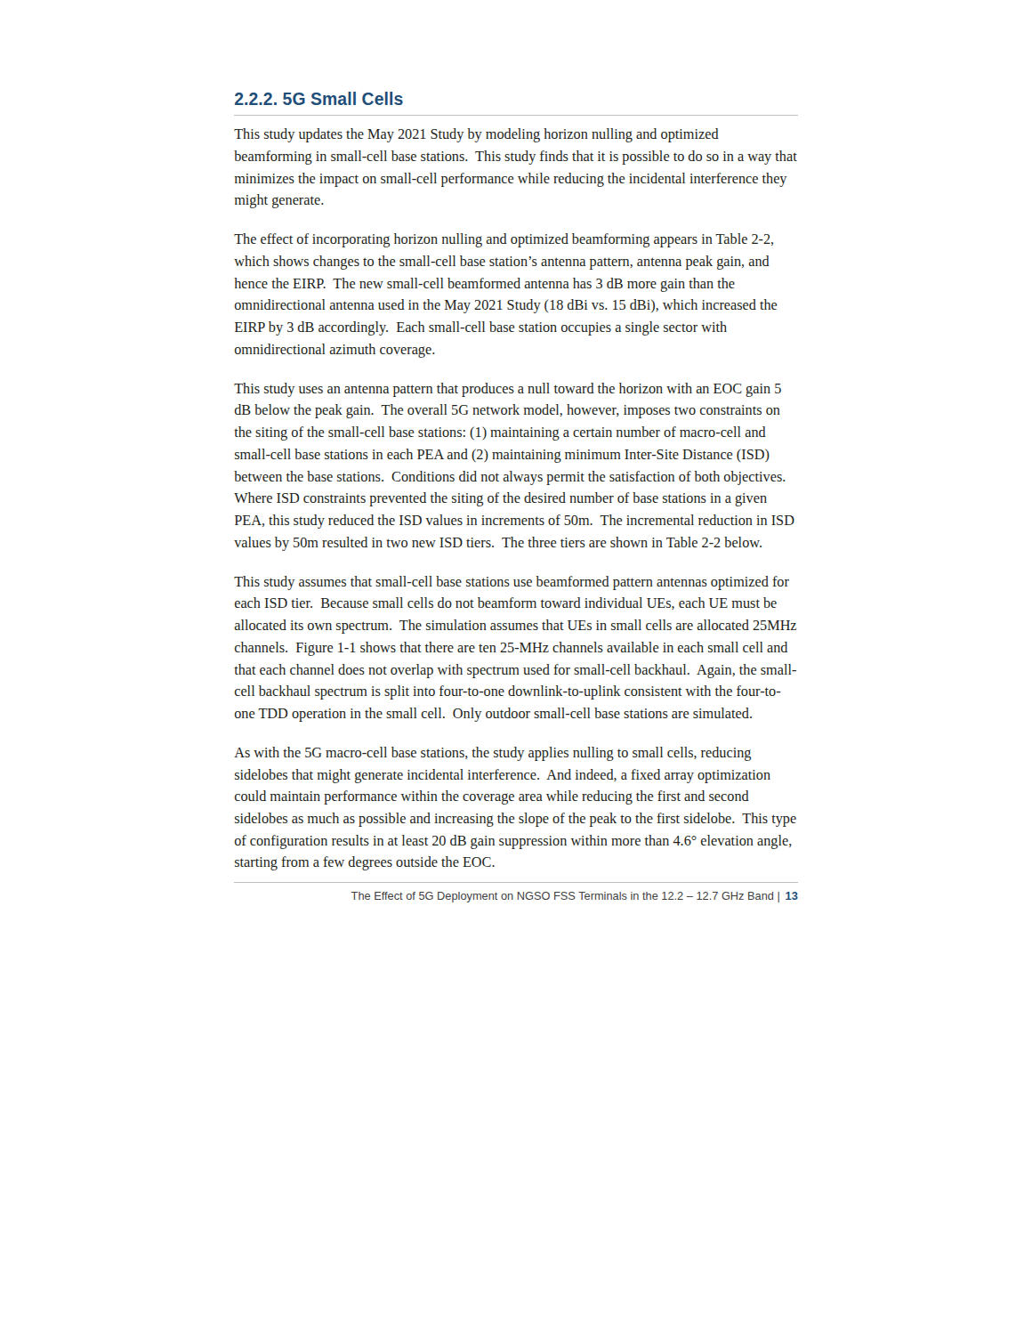2.2.2. 5G Small Cells
This study updates the May 2021 Study by modeling horizon nulling and optimized beamforming in small-cell base stations. This study finds that it is possible to do so in a way that minimizes the impact on small-cell performance while reducing the incidental interference they might generate.
The effect of incorporating horizon nulling and optimized beamforming appears in Table 2-2, which shows changes to the small-cell base station’s antenna pattern, antenna peak gain, and hence the EIRP. The new small-cell beamformed antenna has 3 dB more gain than the omnidirectional antenna used in the May 2021 Study (18 dBi vs. 15 dBi), which increased the EIRP by 3 dB accordingly. Each small-cell base station occupies a single sector with omnidirectional azimuth coverage.
This study uses an antenna pattern that produces a null toward the horizon with an EOC gain 5 dB below the peak gain. The overall 5G network model, however, imposes two constraints on the siting of the small-cell base stations: (1) maintaining a certain number of macro-cell and small-cell base stations in each PEA and (2) maintaining minimum Inter-Site Distance (ISD) between the base stations. Conditions did not always permit the satisfaction of both objectives. Where ISD constraints prevented the siting of the desired number of base stations in a given PEA, this study reduced the ISD values in increments of 50m. The incremental reduction in ISD values by 50m resulted in two new ISD tiers. The three tiers are shown in Table 2-2 below.
This study assumes that small-cell base stations use beamformed pattern antennas optimized for each ISD tier. Because small cells do not beamform toward individual UEs, each UE must be allocated its own spectrum. The simulation assumes that UEs in small cells are allocated 25MHz channels. Figure 1-1 shows that there are ten 25-MHz channels available in each small cell and that each channel does not overlap with spectrum used for small-cell backhaul. Again, the small-cell backhaul spectrum is split into four-to-one downlink-to-uplink consistent with the four-to-one TDD operation in the small cell. Only outdoor small-cell base stations are simulated.
As with the 5G macro-cell base stations, the study applies nulling to small cells, reducing sidelobes that might generate incidental interference. And indeed, a fixed array optimization could maintain performance within the coverage area while reducing the first and second sidelobes as much as possible and increasing the slope of the peak to the first sidelobe. This type of configuration results in at least 20 dB gain suppression within more than 4.6° elevation angle, starting from a few degrees outside the EOC.
The Effect of 5G Deployment on NGSO FSS Terminals in the 12.2 – 12.7 GHz Band |13